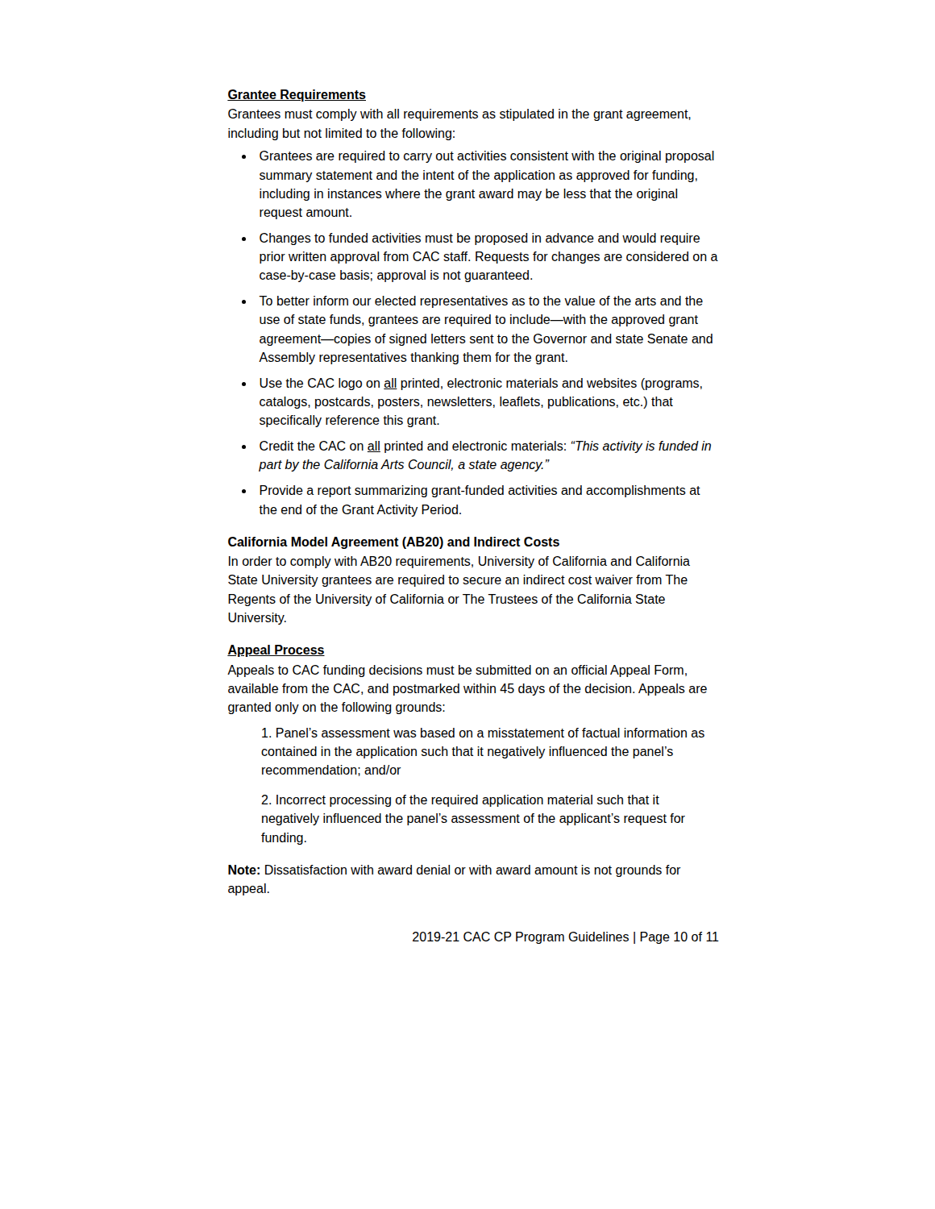Grantee Requirements
Grantees must comply with all requirements as stipulated in the grant agreement, including but not limited to the following:
Grantees are required to carry out activities consistent with the original proposal summary statement and the intent of the application as approved for funding, including in instances where the grant award may be less that the original request amount.
Changes to funded activities must be proposed in advance and would require prior written approval from CAC staff. Requests for changes are considered on a case-by-case basis; approval is not guaranteed.
To better inform our elected representatives as to the value of the arts and the use of state funds, grantees are required to include—with the approved grant agreement—copies of signed letters sent to the Governor and state Senate and Assembly representatives thanking them for the grant.
Use the CAC logo on all printed, electronic materials and websites (programs, catalogs, postcards, posters, newsletters, leaflets, publications, etc.) that specifically reference this grant.
Credit the CAC on all printed and electronic materials: “This activity is funded in part by the California Arts Council, a state agency.”
Provide a report summarizing grant-funded activities and accomplishments at the end of the Grant Activity Period.
California Model Agreement (AB20) and Indirect Costs
In order to comply with AB20 requirements, University of California and California State University grantees are required to secure an indirect cost waiver from The Regents of the University of California or The Trustees of the California State University.
Appeal Process
Appeals to CAC funding decisions must be submitted on an official Appeal Form, available from the CAC, and postmarked within 45 days of the decision. Appeals are granted only on the following grounds:
1. Panel’s assessment was based on a misstatement of factual information as contained in the application such that it negatively influenced the panel’s recommendation; and/or
2. Incorrect processing of the required application material such that it negatively influenced the panel’s assessment of the applicant’s request for funding.
Note: Dissatisfaction with award denial or with award amount is not grounds for appeal.
2019-21 CAC CP Program Guidelines | Page 10 of 11